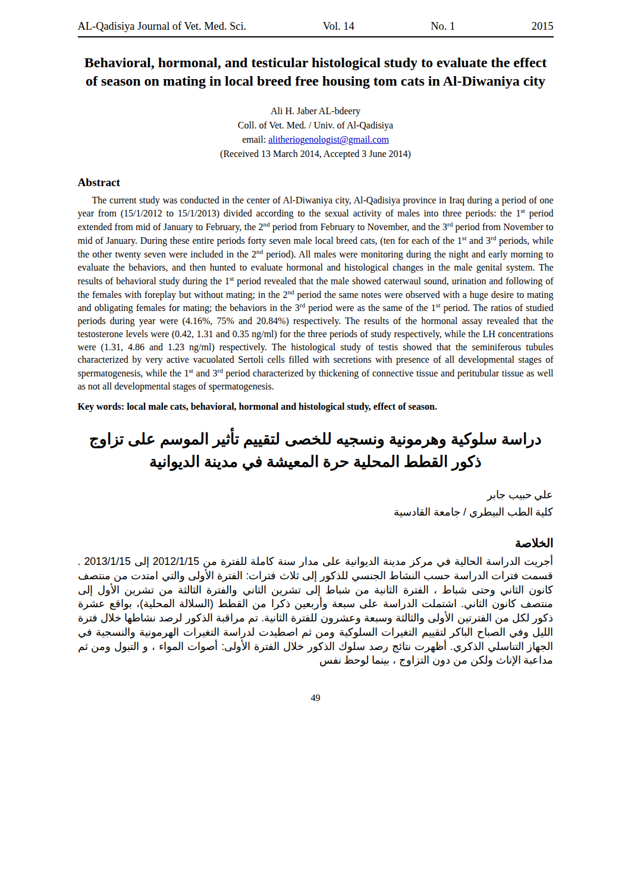AL-Qadisiya Journal of Vet. Med. Sci. Vol. 14 No. 1 2015
Behavioral, hormonal, and testicular histological study to evaluate the effect of season on mating in local breed free housing tom cats in Al-Diwaniya city
Ali H. Jaber AL-bdeery
Coll. of Vet. Med. / Univ. of Al-Qadisiya
email: alitheriogenologist@gmail.com
(Received 13 March 2014, Accepted 3 June 2014)
Abstract
The current study was conducted in the center of Al-Diwaniya city, Al-Qadisiya province in Iraq during a period of one year from (15/1/2012 to 15/1/2013) divided according to the sexual activity of males into three periods: the 1st period extended from mid of January to February, the 2nd period from February to November, and the 3rd period from November to mid of January. During these entire periods forty seven male local breed cats, (ten for each of the 1st and 3rd periods, while the other twenty seven were included in the 2nd period). All males were monitoring during the night and early morning to evaluate the behaviors, and then hunted to evaluate hormonal and histological changes in the male genital system. The results of behavioral study during the 1st period revealed that the male showed caterwaul sound, urination and following of the females with foreplay but without mating; in the 2nd period the same notes were observed with a huge desire to mating and obligating females for mating; the behaviors in the 3rd period were as the same of the 1st period. The ratios of studied periods during year were (4.16%, 75% and 20.84%) respectively. The results of the hormonal assay revealed that the testosterone levels were (0.42, 1.31 and 0.35 ng/ml) for the three periods of study respectively, while the LH concentrations were (1.31, 4.86 and 1.23 ng/ml) respectively. The histological study of testis showed that the seminiferous tubules characterized by very active vacuolated Sertoli cells filled with secretions with presence of all developmental stages of spermatogenesis, while the 1st and 3rd period characterized by thickening of connective tissue and peritubular tissue as well as not all developmental stages of spermatogenesis.
Key words: local male cats, behavioral, hormonal and histological study, effect of season.
دراسة سلوكية وهرمونية ونسجيه للخصى لتقييم تأثير الموسم على تزاوج ذكور القطط المحلية حرة المعيشة في مدينة الديوانية
علي حبيب جابر
كلية الطب البيطري / جامعة القادسية
الخلاصة
أجريت الدراسة الحالية في مركز مدينة الديوانية على مدار سنة كاملة للفترة من 2012/1/15 إلى 2013/1/15 . قسمت فترات الدراسة حسب النشاط الجنسي للذكور إلى ثلاث فترات: الفترة الأولى والتي امتدت من منتصف كانون الثاني وحتى شباط ، الفترة الثانية من شباط إلى تشرين الثاني والفترة الثالثة من تشرين الأول إلى منتصف كانون الثاني. اشتملت الدراسة على سبعة وأربعين ذكرا من القطط (السلالة المحلية)، بواقع عشرة ذكور لكل من الفترتين الأولى والثالثة وسبعة وعشرون للفترة الثانية. تم مراقبة الذكور لرصد نشاطها خلال فترة الليل وفي الصباح الباكر لتقييم التغيرات السلوكية ومن ثم اصطيدت لدراسة التغيرات الهرمونية والنسجية في الجهاز التناسلي الذكري. أظهرت نتائج رصد سلوك الذكور خلال الفترة الأولى: أصوات المواء ، و التبول ومن ثم مداعبة الإناث ولكن من دون التزاوج ، بينما لوحظ نفس
49